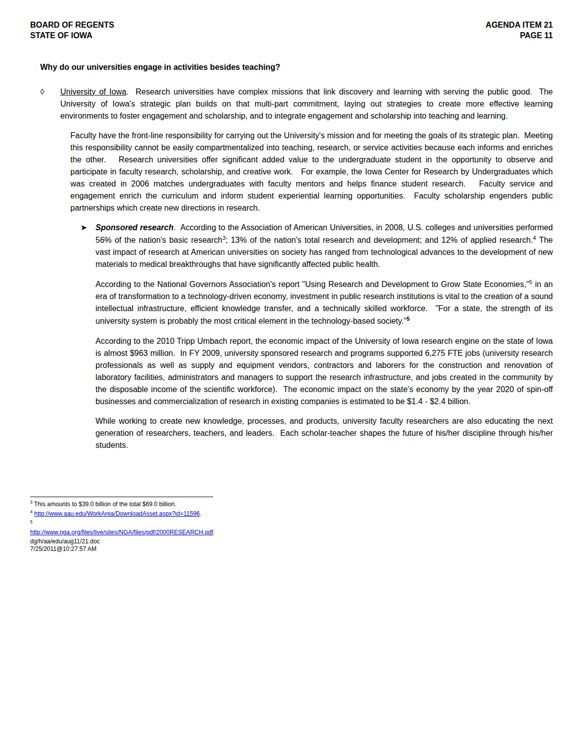BOARD OF REGENTS
STATE OF IOWA
AGENDA ITEM 21
PAGE 11
Why do our universities engage in activities besides teaching?
◊
University of Iowa. Research universities have complex missions that link discovery and learning with serving the public good. The University of Iowa's strategic plan builds on that multi-part commitment, laying out strategies to create more effective learning environments to foster engagement and scholarship, and to integrate engagement and scholarship into teaching and learning.
Faculty have the front-line responsibility for carrying out the University's mission and for meeting the goals of its strategic plan. Meeting this responsibility cannot be easily compartmentalized into teaching, research, or service activities because each informs and enriches the other. Research universities offer significant added value to the undergraduate student in the opportunity to observe and participate in faculty research, scholarship, and creative work. For example, the Iowa Center for Research by Undergraduates which was created in 2006 matches undergraduates with faculty mentors and helps finance student research. Faculty service and engagement enrich the curriculum and inform student experiential learning opportunities. Faculty scholarship engenders public partnerships which create new directions in research.
➤
Sponsored research. According to the Association of American Universities, in 2008, U.S. colleges and universities performed 56% of the nation's basic research3; 13% of the nation's total research and development; and 12% of applied research.4 The vast impact of research at American universities on society has ranged from technological advances to the development of new materials to medical breakthroughs that have significantly affected public health.
According to the National Governors Association's report "Using Research and Development to Grow State Economies,"5 in an era of transformation to a technology-driven economy, investment in public research institutions is vital to the creation of a sound intellectual infrastructure, efficient knowledge transfer, and a technically skilled workforce. "For a state, the strength of its university system is probably the most critical element in the technology-based society."5
According to the 2010 Tripp Umbach report, the economic impact of the University of Iowa research engine on the state of Iowa is almost $963 million. In FY 2009, university sponsored research and programs supported 6,275 FTE jobs (university research professionals as well as supply and equipment vendors, contractors and laborers for the construction and renovation of laboratory facilities, administrators and managers to support the research infrastructure, and jobs created in the community by the disposable income of the scientific workforce). The economic impact on the state's economy by the year 2020 of spin-off businesses and commercialization of research in existing companies is estimated to be $1.4 - $2.4 billion.
While working to create new knowledge, processes, and products, university faculty researchers are also educating the next generation of researchers, teachers, and leaders. Each scholar-teacher shapes the future of his/her discipline through his/her students.
3 This amounts to $39.0 billion of the total $69.0 billion.
4 http://www.aau.edu/WorkArea/DownloadAsset.aspx?id=11596.
5 http://www.nga.org/files/live/sites/NGA/files/pdf/2000RESEARCH.pdf.
dg/h/aa/edu/aug11/21.doc
7/25/2011@10:27:57 AM